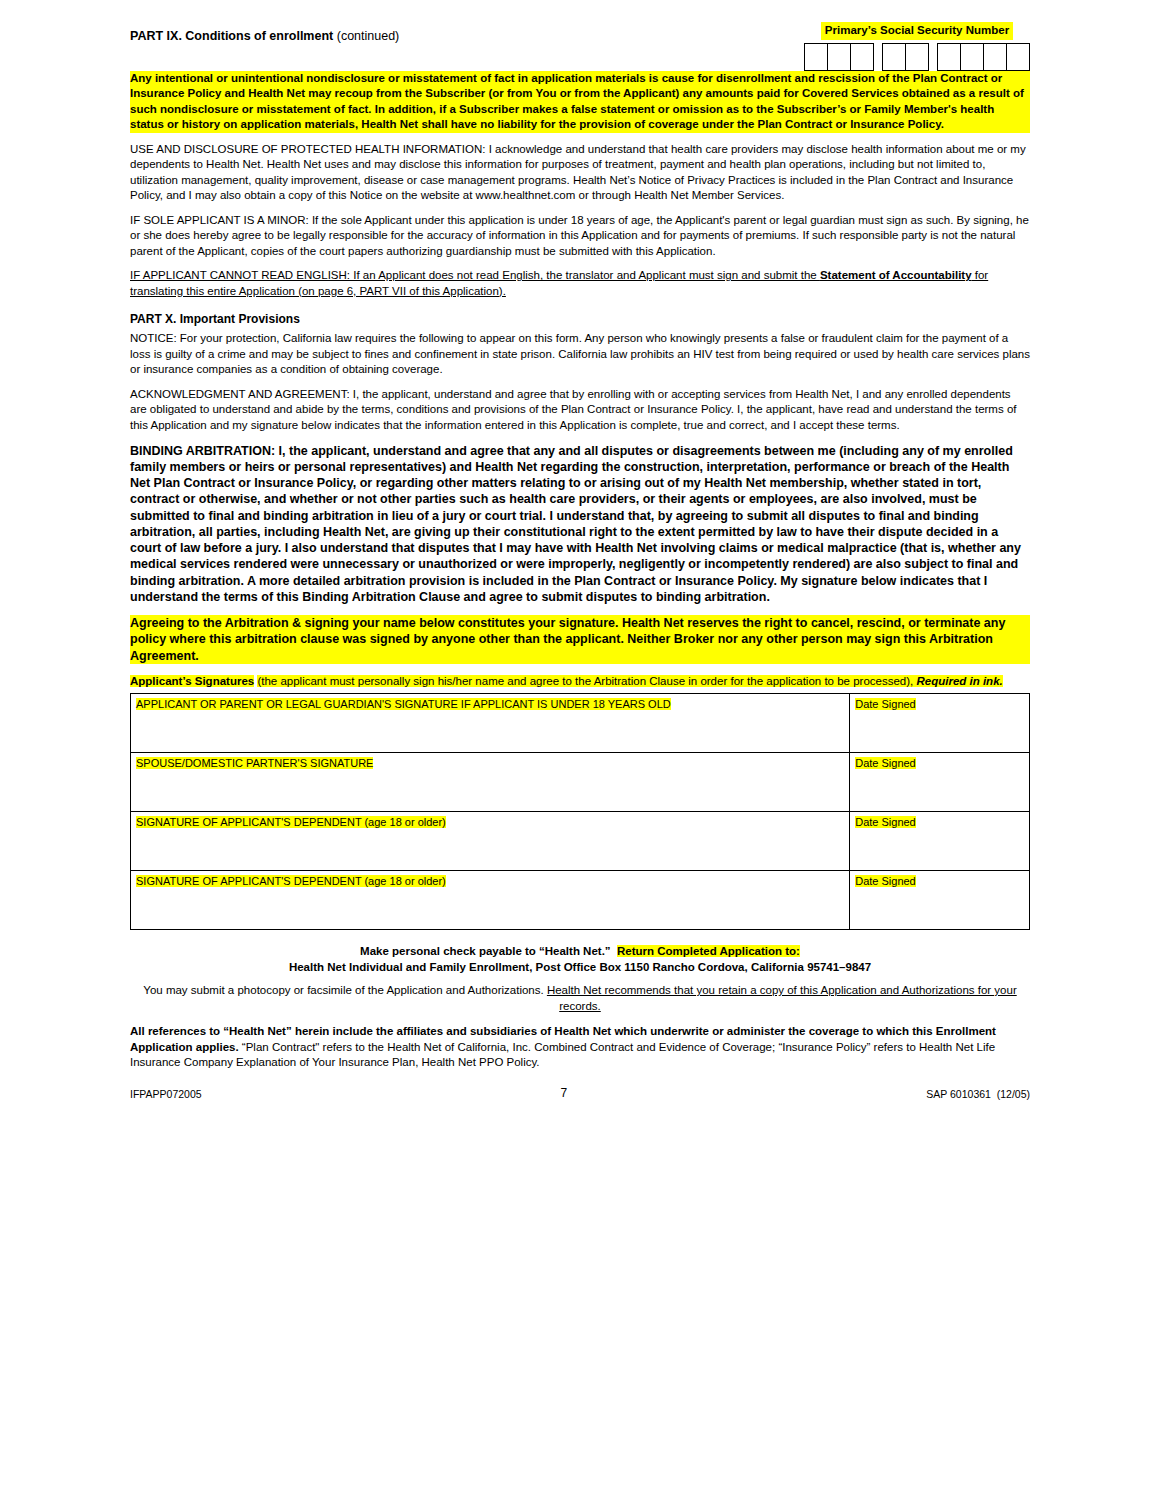Primary’s Social Security Number
PART IX. Conditions of enrollment (continued)
Any intentional or unintentional nondisclosure or misstatement of fact in application materials is cause for disenrollment and rescission of the Plan Contract or Insurance Policy and Health Net may recoup from the Subscriber (or from You or from the Applicant) any amounts paid for Covered Services obtained as a result of such nondisclosure or misstatement of fact. In addition, if a Subscriber makes a false statement or omission as to the Subscriber’s or Family Member's health status or history on application materials, Health Net shall have no liability for the provision of coverage under the Plan Contract or Insurance Policy.
USE AND DISCLOSURE OF PROTECTED HEALTH INFORMATION: I acknowledge and understand that health care providers may disclose health information about me or my dependents to Health Net. Health Net uses and may disclose this information for purposes of treatment, payment and health plan operations, including but not limited to, utilization management, quality improvement, disease or case management programs. Health Net’s Notice of Privacy Practices is included in the Plan Contract and Insurance Policy, and I may also obtain a copy of this Notice on the website at www.healthnet.com or through Health Net Member Services.
IF SOLE APPLICANT IS A MINOR: If the sole Applicant under this application is under 18 years of age, the Applicant's parent or legal guardian must sign as such. By signing, he or she does hereby agree to be legally responsible for the accuracy of information in this Application and for payments of premiums. If such responsible party is not the natural parent of the Applicant, copies of the court papers authorizing guardianship must be submitted with this Application.
IF APPLICANT CANNOT READ ENGLISH: If an Applicant does not read English, the translator and Applicant must sign and submit the Statement of Accountability for translating this entire Application (on page 6, PART VII of this Application).
PART X. Important Provisions
NOTICE: For your protection, California law requires the following to appear on this form. Any person who knowingly presents a false or fraudulent claim for the payment of a loss is guilty of a crime and may be subject to fines and confinement in state prison. California law prohibits an HIV test from being required or used by health care services plans or insurance companies as a condition of obtaining coverage.
ACKNOWLEDGMENT AND AGREEMENT: I, the applicant, understand and agree that by enrolling with or accepting services from Health Net, I and any enrolled dependents are obligated to understand and abide by the terms, conditions and provisions of the Plan Contract or Insurance Policy. I, the applicant, have read and understand the terms of this Application and my signature below indicates that the information entered in this Application is complete, true and correct, and I accept these terms.
BINDING ARBITRATION: I, the applicant, understand and agree that any and all disputes or disagreements between me (including any of my enrolled family members or heirs or personal representatives) and Health Net regarding the construction, interpretation, performance or breach of the Health Net Plan Contract or Insurance Policy, or regarding other matters relating to or arising out of my Health Net membership, whether stated in tort, contract or otherwise, and whether or not other parties such as health care providers, or their agents or employees, are also involved, must be submitted to final and binding arbitration in lieu of a jury or court trial. I understand that, by agreeing to submit all disputes to final and binding arbitration, all parties, including Health Net, are giving up their constitutional right to the extent permitted by law to have their dispute decided in a court of law before a jury. I also understand that disputes that I may have with Health Net involving claims or medical malpractice (that is, whether any medical services rendered were unnecessary or unauthorized or were improperly, negligently or incompetently rendered) are also subject to final and binding arbitration. A more detailed arbitration provision is included in the Plan Contract or Insurance Policy. My signature below indicates that I understand the terms of this Binding Arbitration Clause and agree to submit disputes to binding arbitration.
Agreeing to the Arbitration & signing your name below constitutes your signature. Health Net reserves the right to cancel, rescind, or terminate any policy where this arbitration clause was signed by anyone other than the applicant. Neither Broker nor any other person may sign this Arbitration Agreement.
Applicant’s Signatures (the applicant must personally sign his/her name and agree to the Arbitration Clause in order for the application to be processed), Required in ink.
| APPLICANT OR PARENT OR LEGAL GUARDIAN'S SIGNATURE IF APPLICANT IS UNDER 18 YEARS OLD | Date Signed |
| SPOUSE/DOMESTIC PARTNER'S SIGNATURE | Date Signed |
| SIGNATURE OF APPLICANT'S DEPENDENT (age 18 or older) | Date Signed |
| SIGNATURE OF APPLICANT'S DEPENDENT (age 18 or older) | Date Signed |
Make personal check payable to “Health Net.” Return Completed Application to:
Health Net Individual and Family Enrollment, Post Office Box 1150 Rancho Cordova, California 95741–9847
You may submit a photocopy or facsimile of the Application and Authorizations. Health Net recommends that you retain a copy of this Application and Authorizations for your records.
All references to “Health Net” herein include the affiliates and subsidiaries of Health Net which underwrite or administer the coverage to which this Enrollment Application applies. “Plan Contract" refers to the Health Net of California, Inc. Combined Contract and Evidence of Coverage; “Insurance Policy” refers to Health Net Life Insurance Company Explanation of Your Insurance Plan, Health Net PPO Policy.
IFPAPP072005
7
SAP 6010361 (12/05)